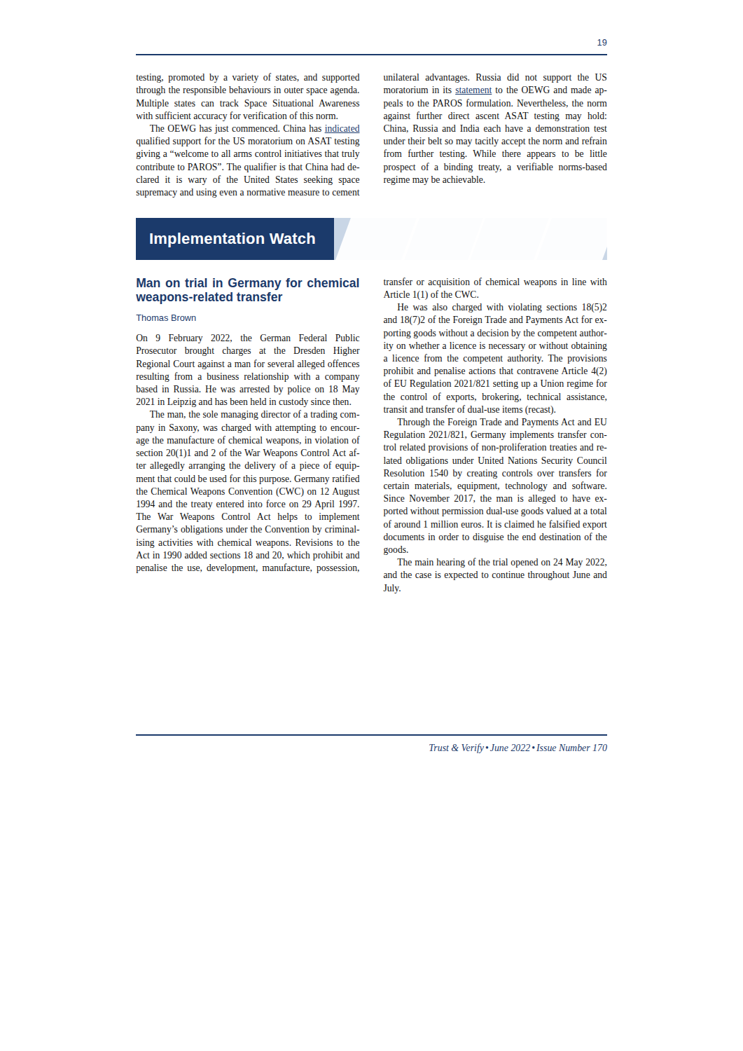19
testing, promoted by a variety of states, and supported through the responsible behaviours in outer space agenda. Multiple states can track Space Situational Awareness with sufficient accuracy for verification of this norm.
The OEWG has just commenced. China has indicated qualified support for the US moratorium on ASAT testing giving a “welcome to all arms control initiatives that truly contribute to PAROS”. The qualifier is that China had declared it is wary of the United States seeking space supremacy and using even a normative measure to cement unilateral advantages. Russia did not support the US moratorium in its statement to the OEWG and made appeals to the PAROS formulation. Nevertheless, the norm against further direct ascent ASAT testing may hold: China, Russia and India each have a demonstration test under their belt so may tacitly accept the norm and refrain from further testing. While there appears to be little prospect of a binding treaty, a verifiable norms-based regime may be achievable.
Implementation Watch
Man on trial in Germany for chemical weapons-related transfer
Thomas Brown
On 9 February 2022, the German Federal Public Prosecutor brought charges at the Dresden Higher Regional Court against a man for several alleged offences resulting from a business relationship with a company based in Russia. He was arrested by police on 18 May 2021 in Leipzig and has been held in custody since then.
The man, the sole managing director of a trading company in Saxony, was charged with attempting to encourage the manufacture of chemical weapons, in violation of section 20(1)1 and 2 of the War Weapons Control Act after allegedly arranging the delivery of a piece of equipment that could be used for this purpose. Germany ratified the Chemical Weapons Convention (CWC) on 12 August 1994 and the treaty entered into force on 29 April 1997. The War Weapons Control Act helps to implement Germany’s obligations under the Convention by criminalising activities with chemical weapons. Revisions to the Act in 1990 added sections 18 and 20, which prohibit and penalise the use, development, manufacture, possession, transfer or acquisition of chemical weapons in line with Article 1(1) of the CWC.
He was also charged with violating sections 18(5)2 and 18(7)2 of the Foreign Trade and Payments Act for exporting goods without a decision by the competent authority on whether a licence is necessary or without obtaining a licence from the competent authority. The provisions prohibit and penalise actions that contravene Article 4(2) of EU Regulation 2021/821 setting up a Union regime for the control of exports, brokering, technical assistance, transit and transfer of dual-use items (recast).
Through the Foreign Trade and Payments Act and EU Regulation 2021/821, Germany implements transfer control related provisions of non-proliferation treaties and related obligations under United Nations Security Council Resolution 1540 by creating controls over transfers for certain materials, equipment, technology and software. Since November 2017, the man is alleged to have exported without permission dual-use goods valued at a total of around 1 million euros. It is claimed he falsified export documents in order to disguise the end destination of the goods.
The main hearing of the trial opened on 24 May 2022, and the case is expected to continue throughout June and July.
Trust & Verify•June 2022•Issue Number 170